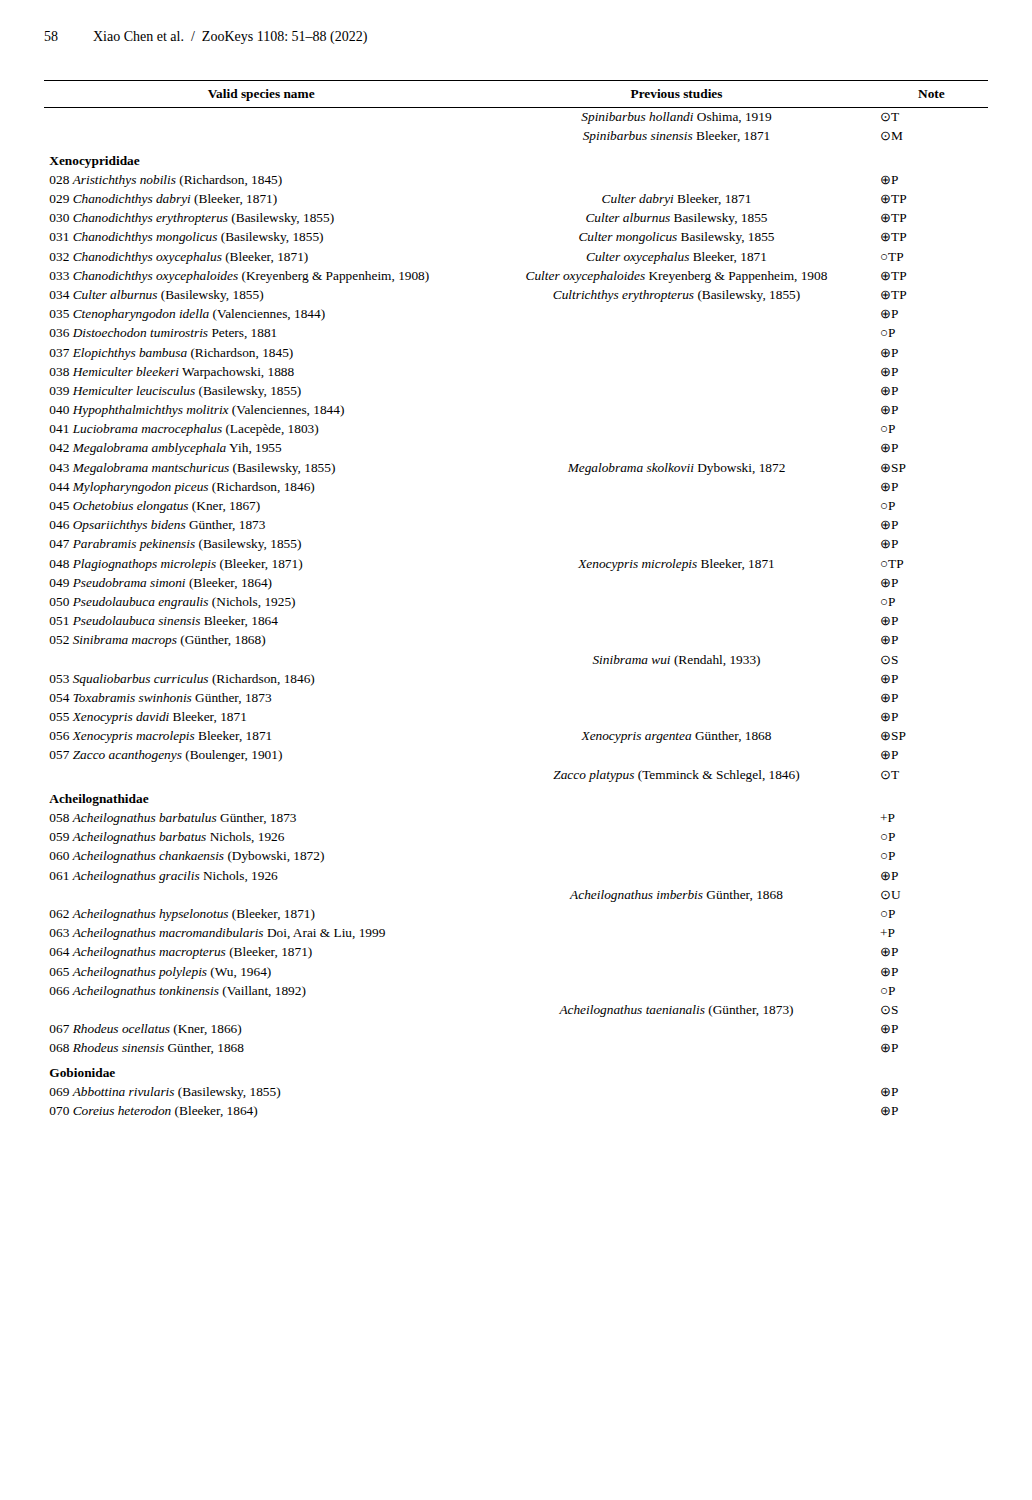58 Xiao Chen et al. / ZooKeys 1108: 51–88 (2022)
| Valid species name | Previous studies | Note |
| --- | --- | --- |
| | Spinibarbus hollandi Oshima, 1919 | ⊙T |
| | Spinibarbus sinensis Bleeker, 1871 | ⊙M |
| Xenocyprididae |
| 028 Aristichthys nobilis (Richardson, 1845) | | ⊕P |
| 029 Chanodichthys dabryi (Bleeker, 1871) | Culter dabryi Bleeker, 1871 | ⊕TP |
| 030 Chanodichthys erythropterus (Basilewsky, 1855) | Culter alburnus Basilewsky, 1855 | ⊕TP |
| 031 Chanodichthys mongolicus (Basilewsky, 1855) | Culter mongolicus Basilewsky, 1855 | ⊕TP |
| 032 Chanodichthys oxycephalus (Bleeker, 1871) | Culter oxycephalus Bleeker, 1871 | ○TP |
| 033 Chanodichthys oxycephaloides (Kreyenberg & Pappenheim, 1908) | Culter oxycephaloides Kreyenberg & Pappenheim, 1908 | ⊕TP |
| 034 Culter alburnus (Basilewsky, 1855) | Cultrichthys erythropterus (Basilewsky, 1855) | ⊕TP |
| 035 Ctenopharyngodon idella (Valenciennes, 1844) | | ⊕P |
| 036 Distoechodon tumirostris Peters, 1881 | | ○P |
| 037 Elopichthys bambusa (Richardson, 1845) | | ⊕P |
| 038 Hemiculter bleekeri Warpachowski, 1888 | | ⊕P |
| 039 Hemiculter leucisculus (Basilewsky, 1855) | | ⊕P |
| 040 Hypophthalmichthys molitrix (Valenciennes, 1844) | | ⊕P |
| 041 Luciobrama macrocephalus (Lacepède, 1803) | | ○P |
| 042 Megalobrama amblycephala Yih, 1955 | | ⊕P |
| 043 Megalobrama mantschuricus (Basilewsky, 1855) | Megalobrama skolkovii Dybowski, 1872 | ⊕SP |
| 044 Mylopharyngodon piceus (Richardson, 1846) | | ⊕P |
| 045 Ochetobius elongatus (Kner, 1867) | | ○P |
| 046 Opsariichthys bidens Günther, 1873 | | ⊕P |
| 047 Parabramis pekinensis (Basilewsky, 1855) | | ⊕P |
| 048 Plagiognathops microlepis (Bleeker, 1871) | Xenocypris microlepis Bleeker, 1871 | ○TP |
| 049 Pseudobrama simoni (Bleeker, 1864) | | ⊕P |
| 050 Pseudolaubuca engraulis (Nichols, 1925) | | ○P |
| 051 Pseudolaubuca sinensis Bleeker, 1864 | | ⊕P |
| 052 Sinibrama macrops (Günther, 1868) | | ⊕P |
| | Sinibrama wui (Rendahl, 1933) | ⊙S |
| 053 Squaliobarbus curriculus (Richardson, 1846) | | ⊕P |
| 054 Toxabramis swinhonis Günther, 1873 | | ⊕P |
| 055 Xenocypris davidi Bleeker, 1871 | | ⊕P |
| 056 Xenocypris macrolepis Bleeker, 1871 | Xenocypris argentea Günther, 1868 | ⊕SP |
| 057 Zacco acanthogenys (Boulenger, 1901) | | ⊕P |
| | Zacco platypus (Temminck & Schlegel, 1846) | ⊙T |
| Acheilognathidae |
| 058 Acheilognathus barbatulus Günther, 1873 | | +P |
| 059 Acheilognathus barbatus Nichols, 1926 | | ○P |
| 060 Acheilognathus chankaensis (Dybowski, 1872) | | ○P |
| 061 Acheilognathus gracilis Nichols, 1926 | | ⊕P |
| | Acheilognathus imberbis Günther, 1868 | ⊙U |
| 062 Acheilognathus hypselonotus (Bleeker, 1871) | | ○P |
| 063 Acheilognathus macromandibularis Doi, Arai & Liu, 1999 | | +P |
| 064 Acheilognathus macropterus (Bleeker, 1871) | | ⊕P |
| 065 Acheilognathus polylepis (Wu, 1964) | | ⊕P |
| 066 Acheilognathus tonkinensis (Vaillant, 1892) | | ○P |
| | Acheilognathus taenianalis (Günther, 1873) | ⊙S |
| 067 Rhodeus ocellatus (Kner, 1866) | | ⊕P |
| 068 Rhodeus sinensis Günther, 1868 | | ⊕P |
| Gobionidae |
| 069 Abbottina rivularis (Basilewsky, 1855) | | ⊕P |
| 070 Coreius heterodon (Bleeker, 1864) | | ⊕P |